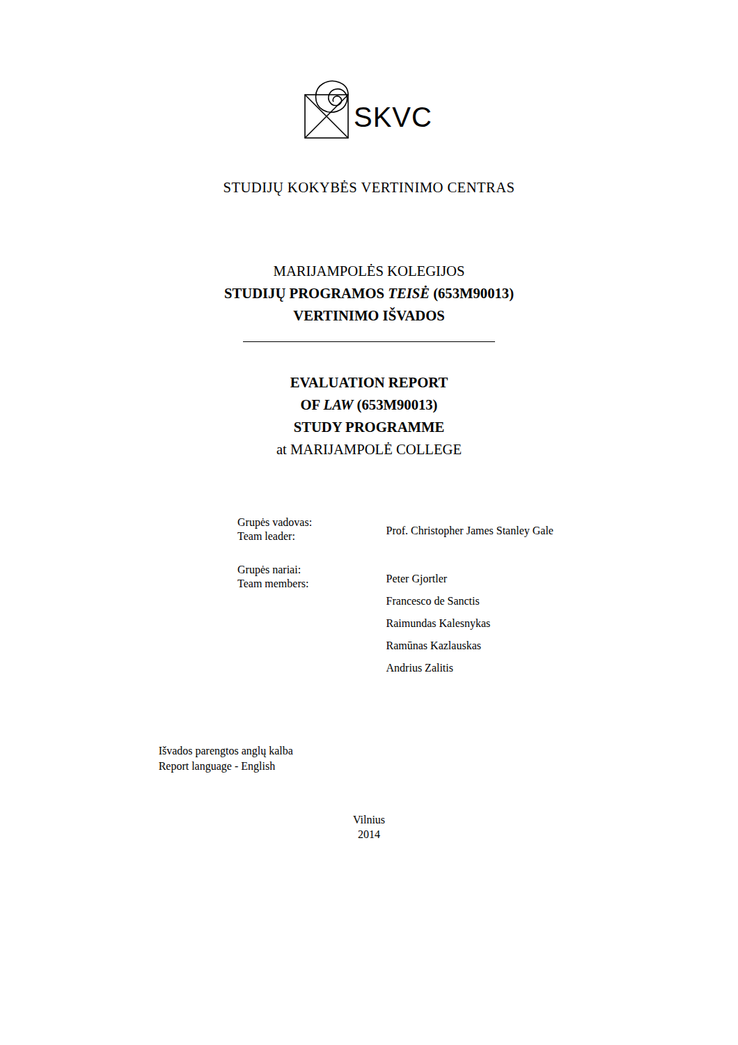SKVC
STUDIJŲ KOKYBĖS VERTINIMO CENTRAS
MARIJAMPOLĖS KOLEGIJOS
STUDIJŲ PROGRAMOS TEISĖ (653M90013)
VERTINIMO IŠVADOS
EVALUATION REPORT
OF LAW (653M90013)
STUDY PROGRAMME
at MARIJAMPOLĖ COLLEGE
| Grupės vadovas: Team leader: | Prof. Christopher James Stanley Gale |
| Grupės nariai: Team members: | Peter Gjortler Francesco de Sanctis Raimundas Kalesnykas Ramūnas Kazlauskas Andrius Zalitis |
Išvados parengtos anglų kalba
Report language - English
Vilnius
2014